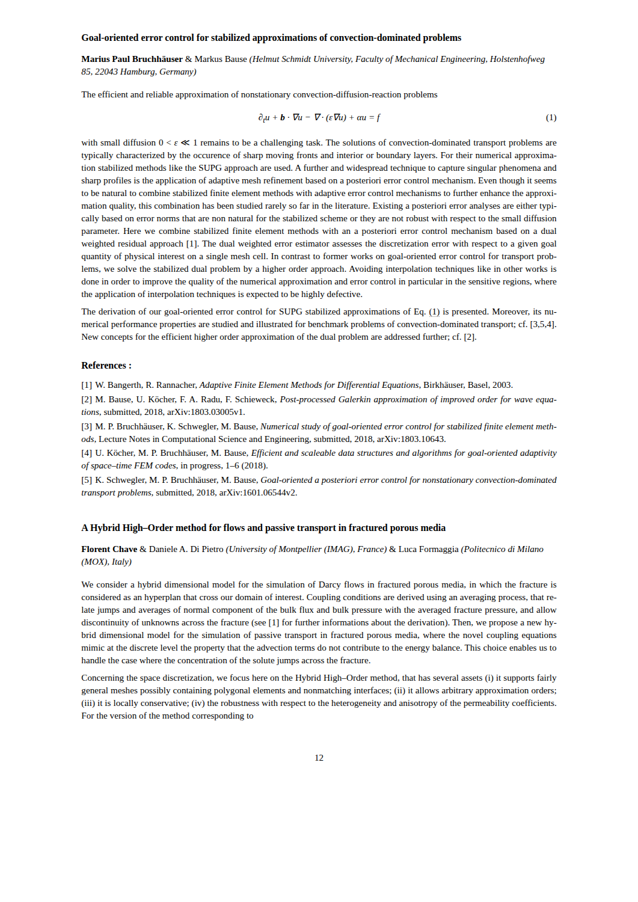Goal-oriented error control for stabilized approximations of convection-dominated problems
Marius Paul Bruchhäuser & Markus Bause (Helmut Schmidt University, Faculty of Mechanical Engineering, Holstenhofweg 85, 22043 Hamburg, Germany)
The efficient and reliable approximation of nonstationary convection-diffusion-reaction problems
∂tu + b · ∇u − ∇ · (ε∇u) + αu = f (1)
with small diffusion 0 < ε ≪ 1 remains to be a challenging task. The solutions of convection-dominated transport problems are typically characterized by the occurence of sharp moving fronts and interior or boundary layers. For their numerical approximation stabilized methods like the SUPG approach are used. A further and widespread technique to capture singular phenomena and sharp profiles is the application of adaptive mesh refinement based on a posteriori error control mechanism. Even though it seems to be natural to combine stabilized finite element methods with adaptive error control mechanisms to further enhance the approximation quality, this combination has been studied rarely so far in the literature. Existing a posteriori error analyses are either typically based on error norms that are non natural for the stabilized scheme or they are not robust with respect to the small diffusion parameter. Here we combine stabilized finite element methods with an a posteriori error control mechanism based on a dual weighted residual approach [1]. The dual weighted error estimator assesses the discretization error with respect to a given goal quantity of physical interest on a single mesh cell. In contrast to former works on goal-oriented error control for transport problems, we solve the stabilized dual problem by a higher order approach. Avoiding interpolation techniques like in other works is done in order to improve the quality of the numerical approximation and error control in particular in the sensitive regions, where the application of interpolation techniques is expected to be highly defective.
The derivation of our goal-oriented error control for SUPG stabilized approximations of Eq. (1) is presented. Moreover, its numerical performance properties are studied and illustrated for benchmark problems of convection-dominated transport; cf. [3,5,4]. New concepts for the efficient higher order approximation of the dual problem are addressed further; cf. [2].
References :
[1] W. Bangerth, R. Rannacher, Adaptive Finite Element Methods for Differential Equations, Birkhäuser, Basel, 2003.
[2] M. Bause, U. Köcher, F. A. Radu, F. Schieweck, Post-processed Galerkin approximation of improved order for wave equations, submitted, 2018, arXiv:1803.03005v1.
[3] M. P. Bruchhäuser, K. Schwegler, M. Bause, Numerical study of goal-oriented error control for stabilized finite element methods, Lecture Notes in Computational Science and Engineering, submitted, 2018, arXiv:1803.10643.
[4] U. Köcher, M. P. Bruchhäuser, M. Bause, Efficient and scaleable data structures and algorithms for goal-oriented adaptivity of space–time FEM codes, in progress, 1–6 (2018).
[5] K. Schwegler, M. P. Bruchhäuser, M. Bause, Goal-oriented a posteriori error control for nonstationary convection-dominated transport problems, submitted, 2018, arXiv:1601.06544v2.
A Hybrid High–Order method for flows and passive transport in fractured porous media
Florent Chave & Daniele A. Di Pietro (University of Montpellier (IMAG), France) & Luca Formaggia (Politecnico di Milano (MOX), Italy)
We consider a hybrid dimensional model for the simulation of Darcy flows in fractured porous media, in which the fracture is considered as an hyperplan that cross our domain of interest. Coupling conditions are derived using an averaging process, that relate jumps and averages of normal component of the bulk flux and bulk pressure with the averaged fracture pressure, and allow discontinuity of unknowns across the fracture (see [1] for further informations about the derivation). Then, we propose a new hybrid dimensional model for the simulation of passive transport in fractured porous media, where the novel coupling equations mimic at the discrete level the property that the advection terms do not contribute to the energy balance. This choice enables us to handle the case where the concentration of the solute jumps across the fracture.
Concerning the space discretization, we focus here on the Hybrid High–Order method, that has several assets (i) it supports fairly general meshes possibly containing polygonal elements and nonmatching interfaces; (ii) it allows arbitrary approximation orders; (iii) it is locally conservative; (iv) the robustness with respect to the heterogeneity and anisotropy of the permeability coefficients. For the version of the method corresponding to
12